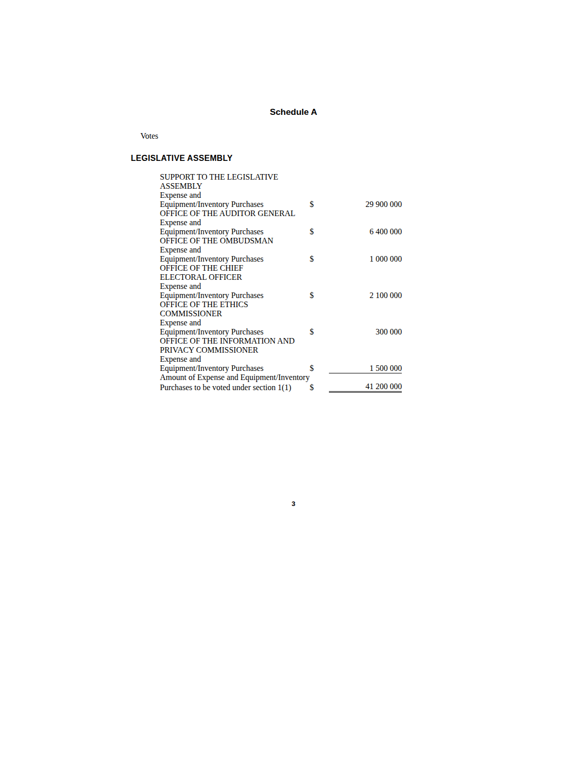Schedule A
Votes
LEGISLATIVE ASSEMBLY
| SUPPORT TO THE LEGISLATIVE | | |
| ASSEMBLY | | |
| Expense and | | |
| Equipment/Inventory Purchases | $ | 29 900 000 |
| OFFICE OF THE AUDITOR GENERAL | | |
| Expense and | | |
| Equipment/Inventory Purchases | $ | 6 400 000 |
| OFFICE OF THE OMBUDSMAN | | |
| Expense and | | |
| Equipment/Inventory Purchases | $ | 1 000 000 |
| OFFICE OF THE CHIEF | | |
| ELECTORAL OFFICER | | |
| Expense and | | |
| Equipment/Inventory Purchases | $ | 2 100 000 |
| OFFICE OF THE ETHICS | | |
| COMMISSIONER | | |
| Expense and | | |
| Equipment/Inventory Purchases | $ | 300 000 |
| OFFICE OF THE INFORMATION AND | | |
| PRIVACY COMMISSIONER | | |
| Expense and | | |
| Equipment/Inventory Purchases | $ | 1 500 000 |
| Amount of Expense and Equipment/Inventory | | |
| Purchases to be voted under section 1(1) | $ | 41 200 000 |
3